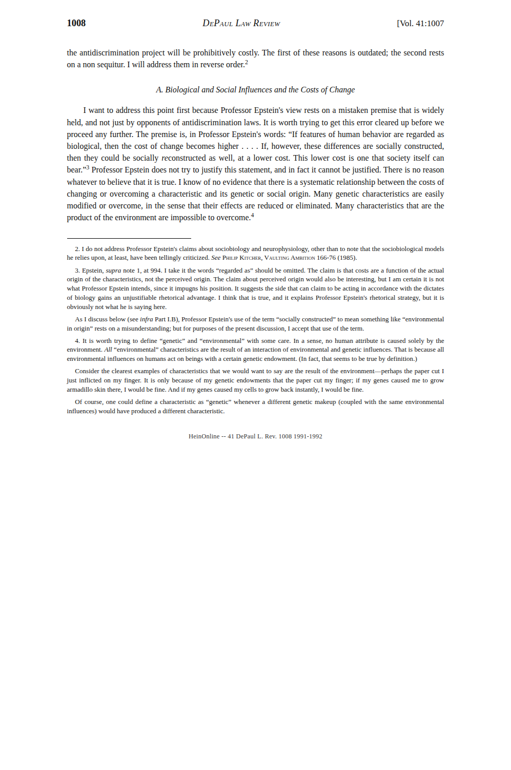1008 DePaul Law Review [Vol. 41:1007
the antidiscrimination project will be prohibitively costly. The first of these reasons is outdated; the second rests on a non sequitur. I will address them in reverse order.2
A. Biological and Social Influences and the Costs of Change
I want to address this point first because Professor Epstein's view rests on a mistaken premise that is widely held, and not just by opponents of antidiscrimination laws. It is worth trying to get this error cleared up before we proceed any further. The premise is, in Professor Epstein's words: “If features of human behavior are regarded as biological, then the cost of change becomes higher . . . . If, however, these differences are socially constructed, then they could be socially reconstructed as well, at a lower cost. This lower cost is one that society itself can bear.”3 Professor Epstein does not try to justify this statement, and in fact it cannot be justified. There is no reason whatever to believe that it is true. I know of no evidence that there is a systematic relationship between the costs of changing or overcoming a characteristic and its genetic or social origin. Many genetic characteristics are easily modified or overcome, in the sense that their effects are reduced or eliminated. Many characteristics that are the product of the environment are impossible to overcome.4
2. I do not address Professor Epstein's claims about sociobiology and neurophysiology, other than to note that the sociobiological models he relies upon, at least, have been tellingly criticized. See Philip Kitcher, Vaulting Ambition 166-76 (1985).
3. Epstein, supra note 1, at 994. I take it the words “regarded as” should be omitted. The claim is that costs are a function of the actual origin of the characteristics, not the perceived origin. The claim about perceived origin would also be interesting, but I am certain it is not what Professor Epstein intends, since it impugns his position. It suggests the side that can claim to be acting in accordance with the dictates of biology gains an unjustifiable rhetorical advantage. I think that is true, and it explains Professor Epstein's rhetorical strategy, but it is obviously not what he is saying here.
As I discuss below (see infra Part I.B), Professor Epstein's use of the term “socially constructed” to mean something like “environmental in origin” rests on a misunderstanding; but for purposes of the present discussion, I accept that use of the term.
4. It is worth trying to define “genetic” and “environmental” with some care. In a sense, no human attribute is caused solely by the environment. All “environmental” characteristics are the result of an interaction of environmental and genetic influences. That is because all environmental influences on humans act on beings with a certain genetic endowment. (In fact, that seems to be true by definition.)
Consider the clearest examples of characteristics that we would want to say are the result of the environment—perhaps the paper cut I just inflicted on my finger. It is only because of my genetic endowments that the paper cut my finger; if my genes caused me to grow armadillo skin there, I would be fine. And if my genes caused my cells to grow back instantly, I would be fine.
Of course, one could define a characteristic as “genetic” whenever a different genetic makeup (coupled with the same environmental influences) would have produced a different characteristic.
HeinOnline -- 41 DePaul L. Rev. 1008 1991-1992